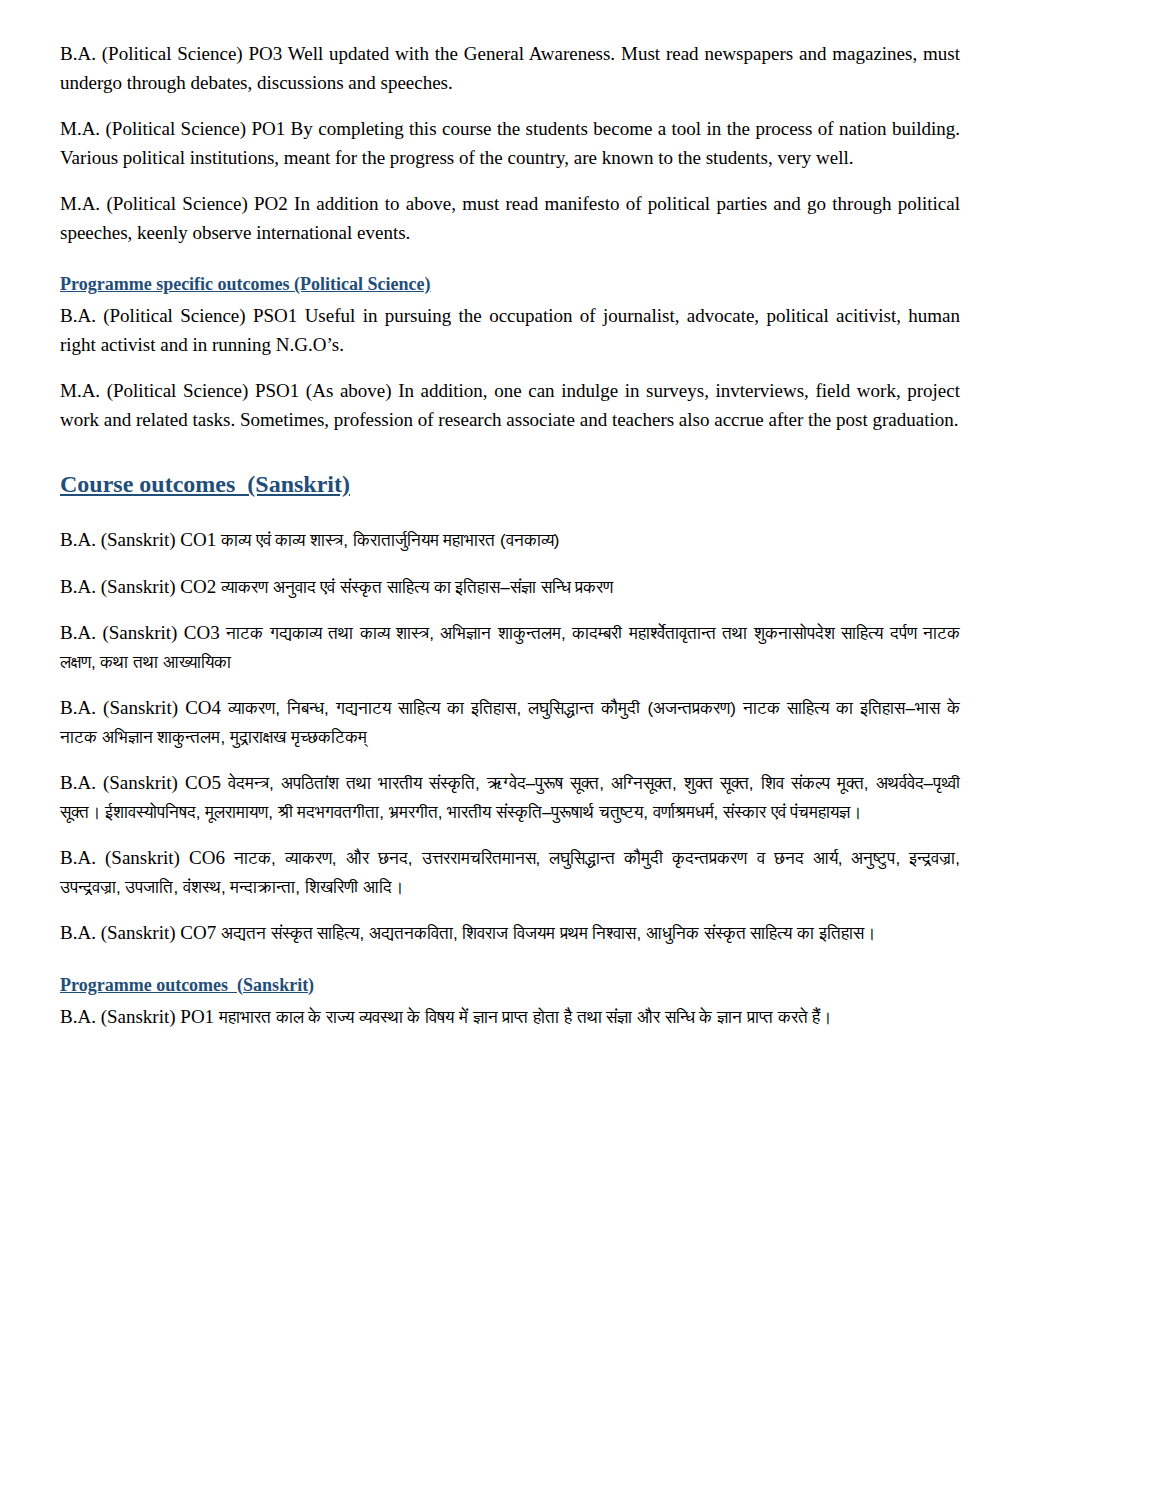B.A. (Political Science) PO3 Well updated with the General Awareness. Must read newspapers and magazines, must undergo through debates, discussions and speeches.
M.A. (Political Science) PO1 By completing this course the students become a tool in the process of nation building. Various political institutions, meant for the progress of the country, are known to the students, very well.
M.A. (Political Science) PO2 In addition to above, must read manifesto of political parties and go through political speeches, keenly observe international events.
Programme specific outcomes (Political Science)
B.A. (Political Science) PSO1 Useful in pursuing the occupation of journalist, advocate, political acitivist, human right activist and in running N.G.O’s.
M.A. (Political Science) PSO1 (As above) In addition, one can indulge in surveys, invterviews, field work, project work and related tasks. Sometimes, profession of research associate and teachers also accrue after the post graduation.
Course outcomes (Sanskrit)
B.A. (Sanskrit) CO1 काव्य एवं काव्य शास्त्र, किरातार्जुनियम महाभारत (वनकाव्य)
B.A. (Sanskrit) CO2 व्याकरण अनुवाद एवं संस्कृत साहित्य का इतिहास–संज्ञा सन्धि प्रकरण
B.A. (Sanskrit) CO3 नाटक गद्यकाव्य तथा काव्य शास्त्र, अभिज्ञान शाकुन्तलम, कादम्बरी महार्श्वेतावृतान्त तथा शुकनासोपदेश साहित्य दर्पण नाटक लक्षण, कथा तथा आख्यायिका
B.A. (Sanskrit) CO4 व्याकरण, निबन्ध, गद्यनाटय साहित्य का इतिहास, लघुसिद्धान्त कौमुदी (अजन्तप्रकरण) नाटक साहित्य का इतिहास–भास के नाटक अभिज्ञान शाकुन्तलम, मुद्राराक्षख मृच्छकटिकम्
B.A. (Sanskrit) CO5 वेदमन्त्र, अपठितांश तथा भारतीय संस्कृति, ऋग्वेद–पुरूष सूक्त, अग्निसूक्त, शुक्त सूक्त, शिव संकल्प मूक्त, अथर्ववेद–पृथ्वी सूक्त। ईशावस्योपनिषद, मूलरामायण, श्री मदभगवतगीता, भ्रमरगीत, भारतीय संस्कृति–पुरूषार्थ चतुष्टय, वर्णाश्रमधर्म, संस्कार एवं पंचमहायज्ञ।
B.A. (Sanskrit) CO6 नाटक, व्याकरण, और छनद, उत्तररामचरितमानस, लघुसिद्धान्त कौमुदी कृदन्तप्रकरण व छनद आर्य, अनुष्टुप, इन्द्रवज्रा, उपन्द्रवज्रा, उपजाति, वंशस्थ, मन्दाक्रान्ता, शिखरिणी आदि।
B.A. (Sanskrit) CO7 अद्यतन संस्कृत साहित्य, अद्यतनकविता, शिवराज विजयम प्रथम निश्वास, आधुनिक संस्कृत साहित्य का इतिहास।
Programme outcomes (Sanskrit)
B.A. (Sanskrit) PO1 महाभारत काल के राज्य व्यवस्था के विषय में ज्ञान प्राप्त होता है तथा संज्ञा और सन्धि के ज्ञान प्राप्त करते हैं।